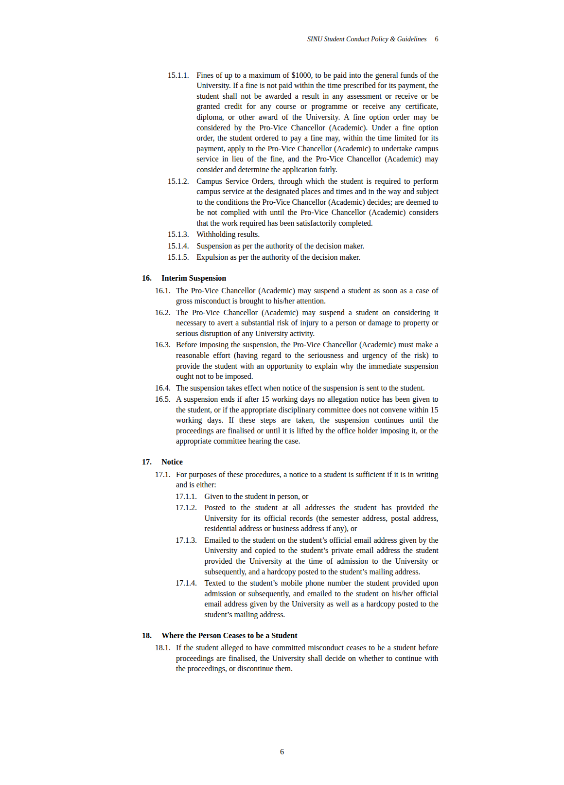SINU Student Conduct Policy & Guidelines6
15.1.1.
Fines of up to a maximum of $1000, to be paid into the general funds of the University. If a fine is not paid within the time prescribed for its payment, the student shall not be awarded a result in any assessment or receive or be granted credit for any course or programme or receive any certificate, diploma, or other award of the University. A fine option order may be considered by the Pro-Vice Chancellor (Academic). Under a fine option order, the student ordered to pay a fine may, within the time limited for its payment, apply to the Pro-Vice Chancellor (Academic) to undertake campus service in lieu of the fine, and the Pro-Vice Chancellor (Academic) may consider and determine the application fairly.
15.1.2.
Campus Service Orders, through which the student is required to perform campus service at the designated places and times and in the way and subject to the conditions the Pro-Vice Chancellor (Academic) decides; are deemed to be not complied with until the Pro-Vice Chancellor (Academic) considers that the work required has been satisfactorily completed.
15.1.3.
Withholding results.
15.1.4.
Suspension as per the authority of the decision maker.
15.1.5.
Expulsion as per the authority of the decision maker.
16.
Interim Suspension
16.1.
The Pro-Vice Chancellor (Academic) may suspend a student as soon as a case of gross misconduct is brought to his/her attention.
16.2.
The Pro-Vice Chancellor (Academic) may suspend a student on considering it necessary to avert a substantial risk of injury to a person or damage to property or serious disruption of any University activity.
16.3.
Before imposing the suspension, the Pro-Vice Chancellor (Academic) must make a reasonable effort (having regard to the seriousness and urgency of the risk) to provide the student with an opportunity to explain why the immediate suspension ought not to be imposed.
16.4.
The suspension takes effect when notice of the suspension is sent to the student.
16.5.
A suspension ends if after 15 working days no allegation notice has been given to the student, or if the appropriate disciplinary committee does not convene within 15 working days. If these steps are taken, the suspension continues until the proceedings are finalised or until it is lifted by the office holder imposing it, or the appropriate committee hearing the case.
17.
Notice
17.1.
For purposes of these procedures, a notice to a student is sufficient if it is in writing and is either:
17.1.1.
Given to the student in person, or
17.1.2.
Posted to the student at all addresses the student has provided the University for its official records (the semester address, postal address, residential address or business address if any), or
17.1.3.
Emailed to the student on the student’s official email address given by the University and copied to the student’s private email address the student provided the University at the time of admission to the University or subsequently, and a hardcopy posted to the student’s mailing address.
17.1.4.
Texted to the student’s mobile phone number the student provided upon admission or subsequently, and emailed to the student on his/her official email address given by the University as well as a hardcopy posted to the student’s mailing address.
18.
Where the Person Ceases to be a Student
18.1.
If the student alleged to have committed misconduct ceases to be a student before proceedings are finalised, the University shall decide on whether to continue with the proceedings, or discontinue them.
6